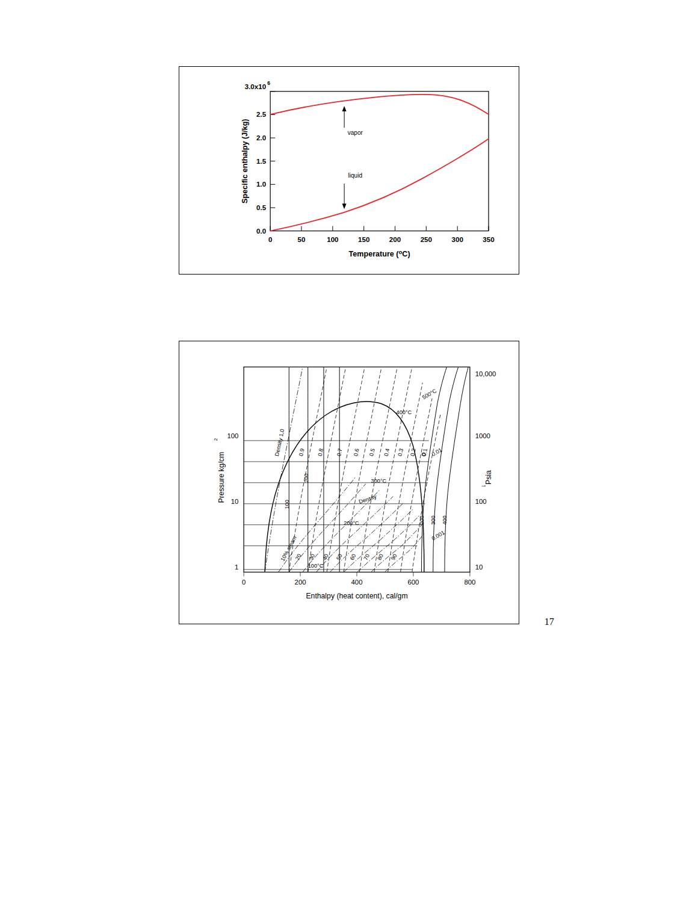0.0 0.5 1.0 1.5 2.0 2.5 3.0x10 ​ 6 0 50 100 150 200 250 300 350 Temperature (oC) Specific enthalpy (J/kg) vapor liquid
Pressure kg/cm 2 Psia → Enthalpy (heat content), cal/gm 1 10 100 10 100 1000 10,000 0 200 400 600 800 200 300 400 Density 1,0 0.9 0.8 0.7 0.6 0.5 0.4 0.3 0.2 0.1 100 200 100°C 200°C 300°C 400°C 500°C 0.01 0.001 Density 10% steam 20 30 40 50 60 70 80 90
17